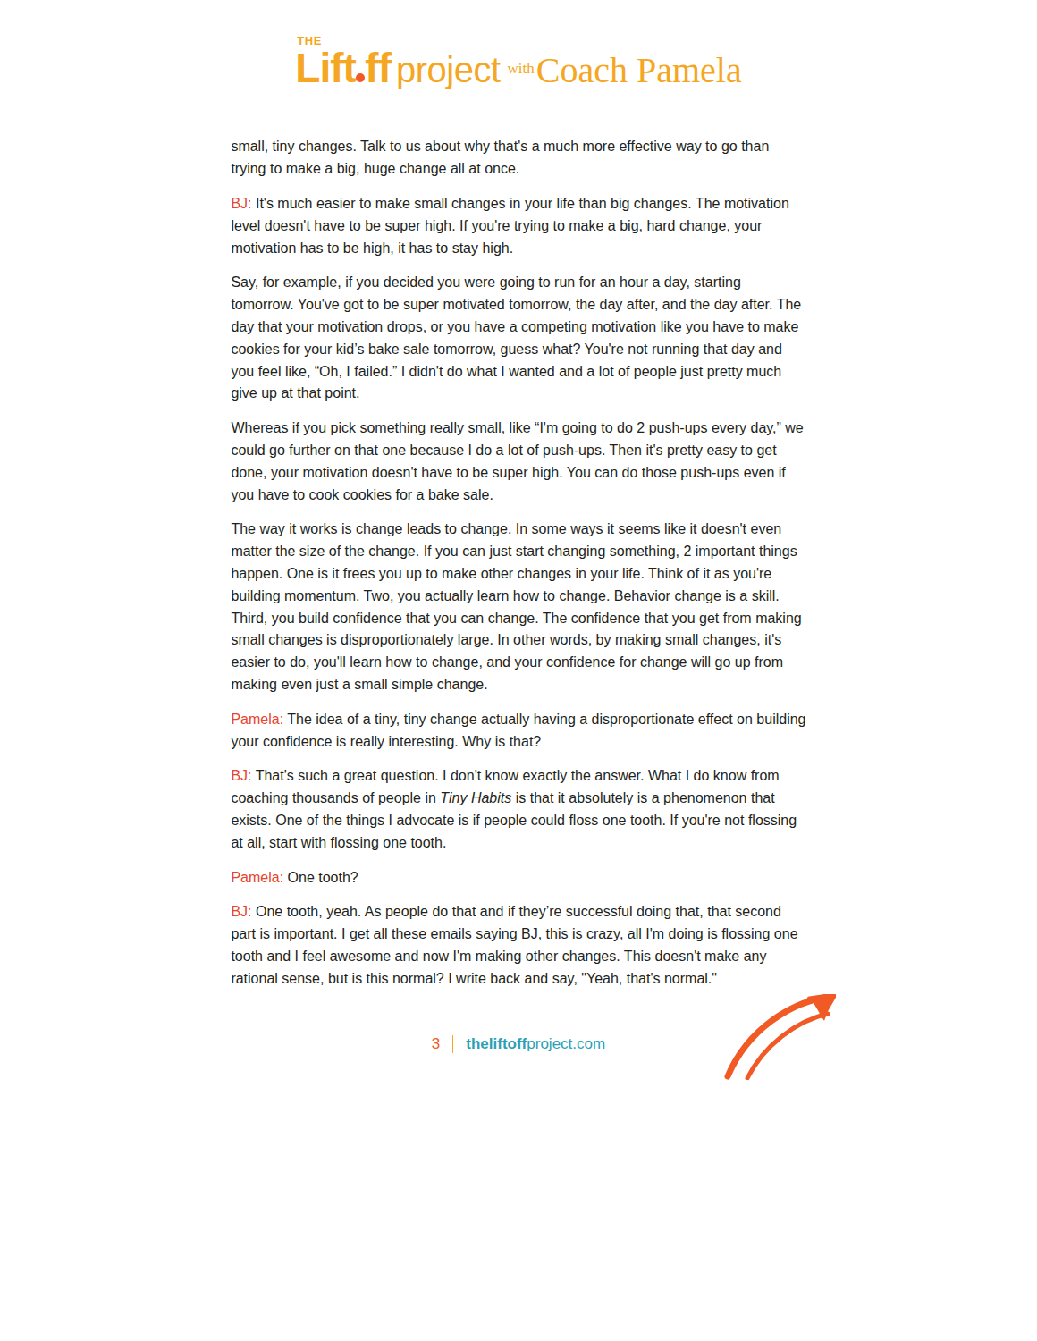THE Lift ff project with Coach Pamela
small, tiny changes. Talk to us about why that's a much more effective way to go than trying to make a big, huge change all at once.
BJ: It's much easier to make small changes in your life than big changes. The motivation level doesn't have to be super high. If you're trying to make a big, hard change, your motivation has to be high, it has to stay high.
Say, for example, if you decided you were going to run for an hour a day, starting tomorrow. You've got to be super motivated tomorrow, the day after, and the day after. The day that your motivation drops, or you have a competing motivation like you have to make cookies for your kid’s bake sale tomorrow, guess what? You're not running that day and you feel like, “Oh, I failed.” I didn't do what I wanted and a lot of people just pretty much give up at that point.
Whereas if you pick something really small, like “I'm going to do 2 push-ups every day,” we could go further on that one because I do a lot of push-ups. Then it's pretty easy to get done, your motivation doesn't have to be super high. You can do those push-ups even if you have to cook cookies for a bake sale.
The way it works is change leads to change. In some ways it seems like it doesn't even matter the size of the change. If you can just start changing something, 2 important things happen. One is it frees you up to make other changes in your life. Think of it as you're building momentum. Two, you actually learn how to change. Behavior change is a skill. Third, you build confidence that you can change. The confidence that you get from making small changes is disproportionately large. In other words, by making small changes, it's easier to do, you'll learn how to change, and your confidence for change will go up from making even just a small simple change.
Pamela: The idea of a tiny, tiny change actually having a disproportionate effect on building your confidence is really interesting. Why is that?
BJ: That's such a great question. I don't know exactly the answer. What I do know from coaching thousands of people in Tiny Habits is that it absolutely is a phenomenon that exists. One of the things I advocate is if people could floss one tooth. If you're not flossing at all, start with flossing one tooth.
Pamela: One tooth?
BJ: One tooth, yeah. As people do that and if they’re successful doing that, that second part is important. I get all these emails saying BJ, this is crazy, all I'm doing is flossing one tooth and I feel awesome and now I'm making other changes. This doesn't make any rational sense, but is this normal? I write back and say, "Yeah, that's normal."
3 theliftoffproject.com